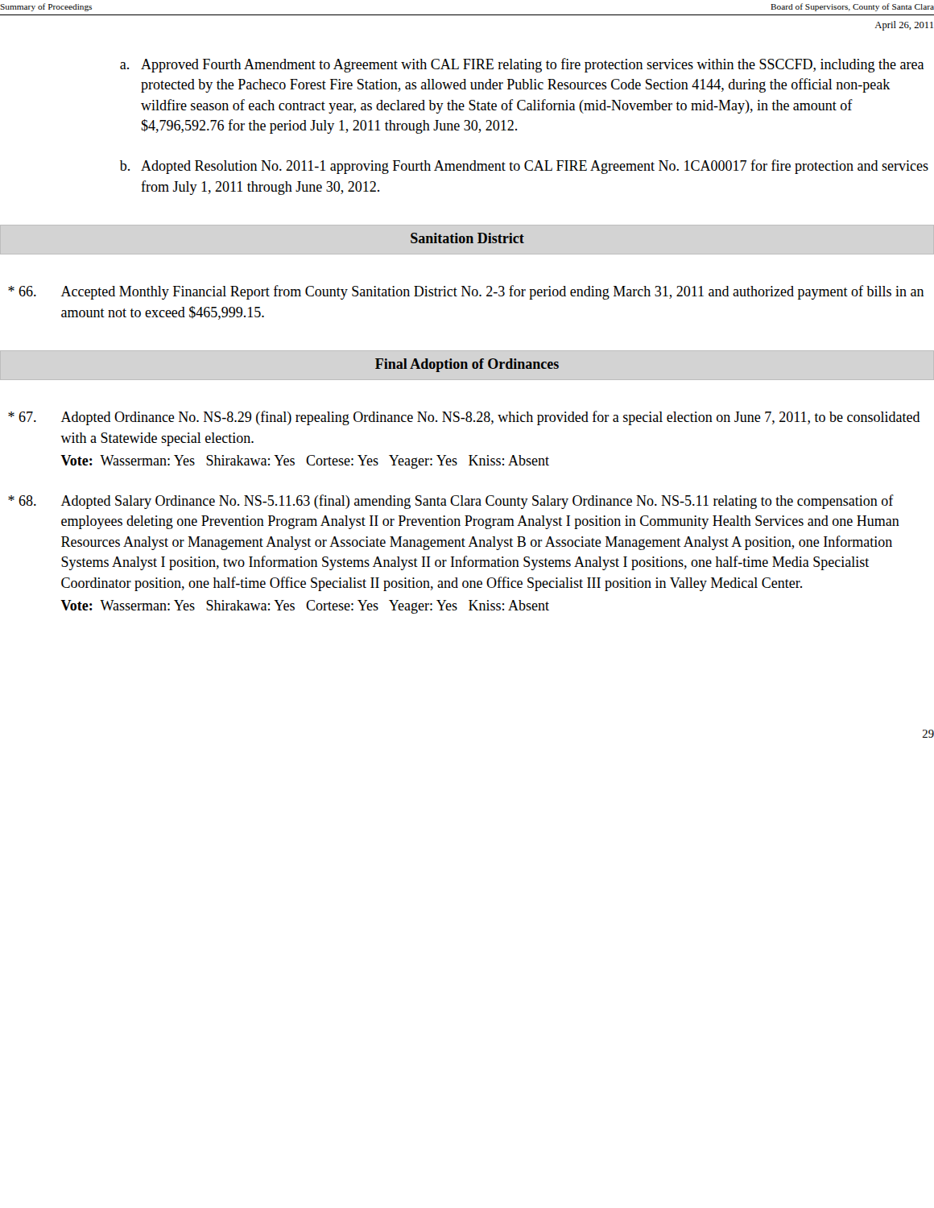Summary of Proceedings
Board of Supervisors, County of Santa Clara
April 26, 2011
a.
Approved Fourth Amendment to Agreement with CAL FIRE relating to fire protection services within the SSCCFD, including the area protected by the Pacheco Forest Fire Station, as allowed under Public Resources Code Section 4144, during the official non-peak wildfire season of each contract year, as declared by the State of California (mid-November to mid-May), in the amount of $4,796,592.76 for the period July 1, 2011 through June 30, 2012.
b.
Adopted Resolution No. 2011-1 approving Fourth Amendment to CAL FIRE Agreement No. 1CA00017 for fire protection and services from July 1, 2011 through June 30, 2012.
Sanitation District
* 66.
Accepted Monthly Financial Report from County Sanitation District No. 2-3 for period ending March 31, 2011 and authorized payment of bills in an amount not to exceed $465,999.15.
Final Adoption of Ordinances
* 67.
Adopted Ordinance No. NS-8.29 (final) repealing Ordinance No. NS-8.28, which provided for a special election on June 7, 2011, to be consolidated with a Statewide special election.
Vote: Wasserman: Yes Shirakawa: Yes Cortese: Yes Yeager: Yes Kniss: Absent
* 68.
Adopted Salary Ordinance No. NS-5.11.63 (final) amending Santa Clara County Salary Ordinance No. NS-5.11 relating to the compensation of employees deleting one Prevention Program Analyst II or Prevention Program Analyst I position in Community Health Services and one Human Resources Analyst or Management Analyst or Associate Management Analyst B or Associate Management Analyst A position, one Information Systems Analyst I position, two Information Systems Analyst II or Information Systems Analyst I positions, one half-time Media Specialist Coordinator position, one half-time Office Specialist II position, and one Office Specialist III position in Valley Medical Center.
Vote: Wasserman: Yes Shirakawa: Yes Cortese: Yes Yeager: Yes Kniss: Absent
29